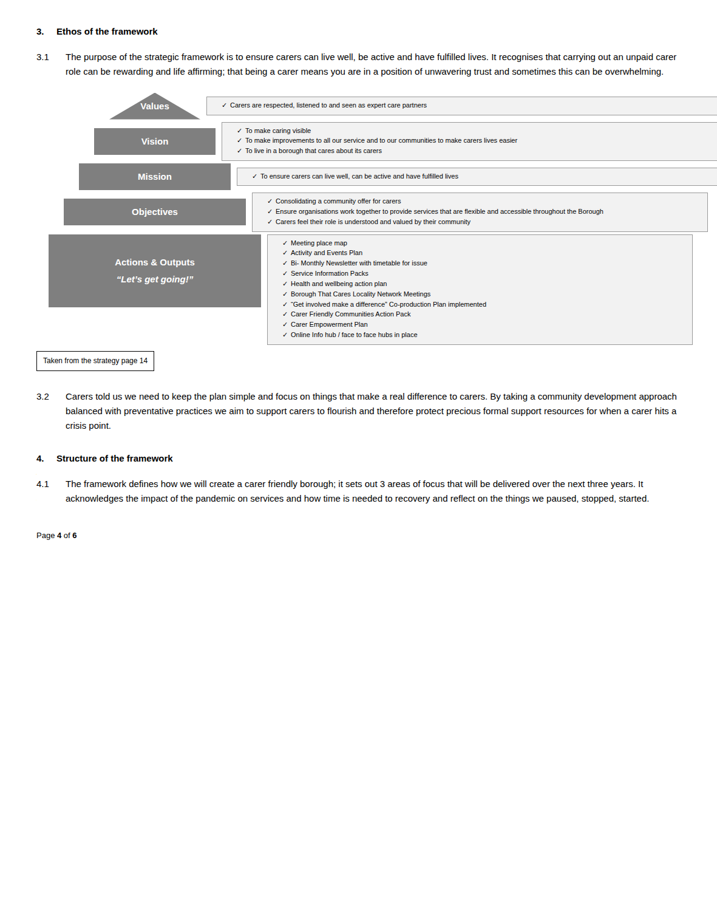3.
Ethos of the framework
3.1
The purpose of the strategic framework is to ensure carers can live well, be active and have fulfilled lives. It recognises that carrying out an unpaid carer role can be rewarding and life affirming; that being a carer means you are in a position of unwavering trust and sometimes this can be overwhelming.
Values
Carers are respected, listened to and seen as expert care partners
Vision
To make caring visible
To make improvements to all our service and to our communities to make carers lives easier
To live in a borough that cares about its carers
Mission
To ensure carers can live well, can be active and have fulfilled lives
Objectives
Consolidating a community offer for carers
Ensure organisations work together to provide services that are flexible and accessible throughout the Borough
Carers feel their role is understood and valued by their community
Actions & Outputs “Let’s get going!”
Meeting place map
Activity and Events Plan
Bi- Monthly Newsletter with timetable for issue
Service Information Packs
Health and wellbeing action plan
Borough That Cares Locality Network Meetings
“Get involved make a difference” Co-production Plan implemented
Carer Friendly Communities Action Pack
Carer Empowerment Plan
Online Info hub / face to face hubs in place
Taken from the strategy page 14
3.2
Carers told us we need to keep the plan simple and focus on things that make a real difference to carers. By taking a community development approach balanced with preventative practices we aim to support carers to flourish and therefore protect precious formal support resources for when a carer hits a crisis point.
4.
Structure of the framework
4.1
The framework defines how we will create a carer friendly borough; it sets out 3 areas of focus that will be delivered over the next three years. It acknowledges the impact of the pandemic on services and how time is needed to recovery and reflect on the things we paused, stopped, started.
Page 4 of 6